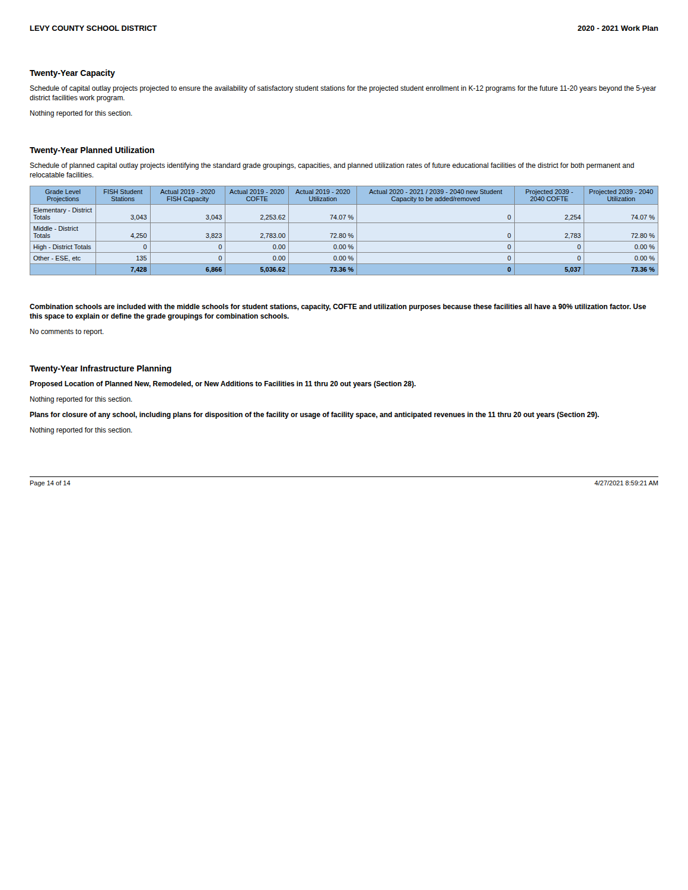LEVY COUNTY SCHOOL DISTRICT 2020 - 2021 Work Plan
Twenty-Year Capacity
Schedule of capital outlay projects projected to ensure the availability of satisfactory student stations for the projected student enrollment in K-12 programs for the future 11-20 years beyond the 5-year district facilities work program.
Nothing reported for this section.
Twenty-Year Planned Utilization
Schedule of planned capital outlay projects identifying the standard grade groupings, capacities, and planned utilization rates of future educational facilities of the district for both permanent and relocatable facilities.
| Grade Level Projections | FISH Student Stations | Actual 2019 - 2020 FISH Capacity | Actual 2019 - 2020 COFTE | Actual 2019 - 2020 Utilization | Actual 2020 - 2021 / 2039 - 2040 new Student Capacity to be added/removed | Projected 2039 - 2040 COFTE | Projected 2039 - 2040 Utilization |
| --- | --- | --- | --- | --- | --- | --- | --- |
| Elementary - District Totals | 3,043 | 3,043 | 2,253.62 | 74.07 % | 0 | 2,254 | 74.07 % |
| Middle - District Totals | 4,250 | 3,823 | 2,783.00 | 72.80 % | 0 | 2,783 | 72.80 % |
| High - District Totals | 0 | 0 | 0.00 | 0.00 % | 0 | 0 | 0.00 % |
| Other - ESE, etc | 135 | 0 | 0.00 | 0.00 % | 0 | 0 | 0.00 % |
| | 7,428 | 6,866 | 5,036.62 | 73.36 % | 0 | 5,037 | 73.36 % |
Combination schools are included with the middle schools for student stations, capacity, COFTE and utilization purposes because these facilities all have a 90% utilization factor. Use this space to explain or define the grade groupings for combination schools.
No comments to report.
Twenty-Year Infrastructure Planning
Proposed Location of Planned New, Remodeled, or New Additions to Facilities in 11 thru 20 out years (Section 28).
Nothing reported for this section.
Plans for closure of any school, including plans for disposition of the facility or usage of facility space, and anticipated revenues in the 11 thru 20 out years (Section 29).
Nothing reported for this section.
Page 14 of 14 4/27/2021 8:59:21 AM